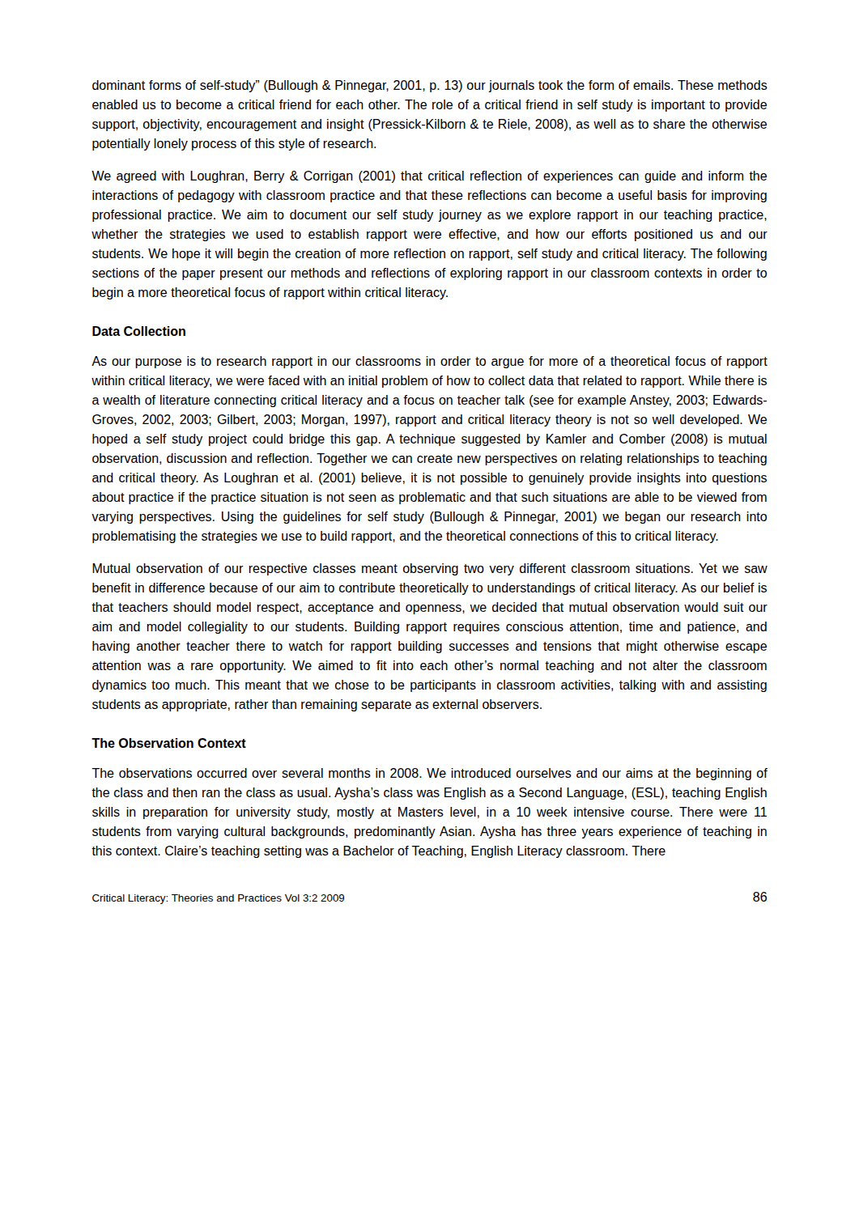dominant forms of self-study” (Bullough & Pinnegar, 2001, p. 13) our journals took the form of emails. These methods enabled us to become a critical friend for each other. The role of a critical friend in self study is important to provide support, objectivity, encouragement and insight (Pressick-Kilborn & te Riele, 2008), as well as to share the otherwise potentially lonely process of this style of research.
We agreed with Loughran, Berry & Corrigan (2001) that critical reflection of experiences can guide and inform the interactions of pedagogy with classroom practice and that these reflections can become a useful basis for improving professional practice. We aim to document our self study journey as we explore rapport in our teaching practice, whether the strategies we used to establish rapport were effective, and how our efforts positioned us and our students. We hope it will begin the creation of more reflection on rapport, self study and critical literacy. The following sections of the paper present our methods and reflections of exploring rapport in our classroom contexts in order to begin a more theoretical focus of rapport within critical literacy.
Data Collection
As our purpose is to research rapport in our classrooms in order to argue for more of a theoretical focus of rapport within critical literacy, we were faced with an initial problem of how to collect data that related to rapport. While there is a wealth of literature connecting critical literacy and a focus on teacher talk (see for example Anstey, 2003; Edwards-Groves, 2002, 2003; Gilbert, 2003; Morgan, 1997), rapport and critical literacy theory is not so well developed. We hoped a self study project could bridge this gap. A technique suggested by Kamler and Comber (2008) is mutual observation, discussion and reflection. Together we can create new perspectives on relating relationships to teaching and critical theory. As Loughran et al. (2001) believe, it is not possible to genuinely provide insights into questions about practice if the practice situation is not seen as problematic and that such situations are able to be viewed from varying perspectives. Using the guidelines for self study (Bullough & Pinnegar, 2001) we began our research into problematising the strategies we use to build rapport, and the theoretical connections of this to critical literacy.
Mutual observation of our respective classes meant observing two very different classroom situations. Yet we saw benefit in difference because of our aim to contribute theoretically to understandings of critical literacy. As our belief is that teachers should model respect, acceptance and openness, we decided that mutual observation would suit our aim and model collegiality to our students. Building rapport requires conscious attention, time and patience, and having another teacher there to watch for rapport building successes and tensions that might otherwise escape attention was a rare opportunity. We aimed to fit into each other’s normal teaching and not alter the classroom dynamics too much. This meant that we chose to be participants in classroom activities, talking with and assisting students as appropriate, rather than remaining separate as external observers.
The Observation Context
The observations occurred over several months in 2008. We introduced ourselves and our aims at the beginning of the class and then ran the class as usual. Aysha’s class was English as a Second Language, (ESL), teaching English skills in preparation for university study, mostly at Masters level, in a 10 week intensive course. There were 11 students from varying cultural backgrounds, predominantly Asian. Aysha has three years experience of teaching in this context. Claire’s teaching setting was a Bachelor of Teaching, English Literacy classroom. There
Critical Literacy: Theories and Practices Vol 3:2 2009 86